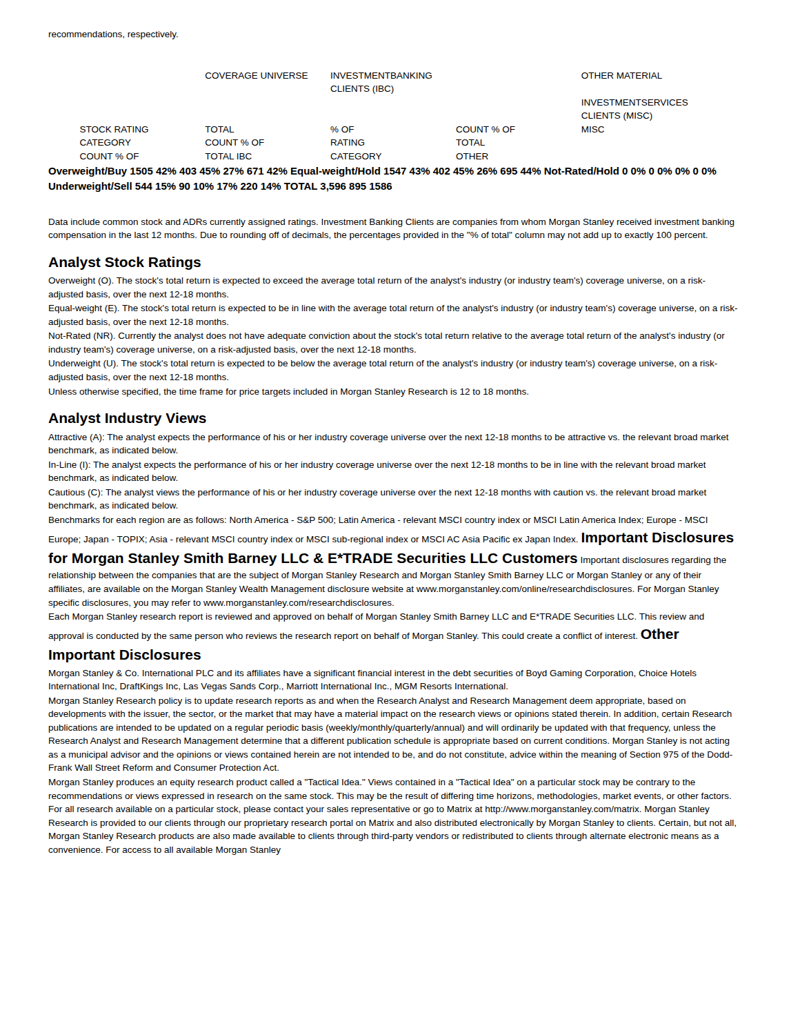recommendations, respectively.
| | | COVERAGE UNIVERSE | INVESTMENTBANKING CLIENTS (IBC) | | OTHER MATERIAL |
| | | | | | INVESTMENTSERVICES CLIENTS (MISC) |
| | STOCK RATING CATEGORY COUNT % OF | TOTAL COUNT % OF TOTAL IBC | % OF RATING CATEGORY | COUNT % OF TOTAL OTHER | MISC |
Overweight/Buy 1505 42% 403 45% 27% 671 42% Equal-weight/Hold 1547 43% 402 45% 26% 695 44% Not-Rated/Hold 0 0% 0 0% 0% 0 0% Underweight/Sell 544 15% 90 10% 17% 220 14% TOTAL 3,596 895 1586
Data include common stock and ADRs currently assigned ratings. Investment Banking Clients are companies from whom Morgan Stanley received investment banking compensation in the last 12 months. Due to rounding off of decimals, the percentages provided in the "% of total" column may not add up to exactly 100 percent.
Analyst Stock Ratings
Overweight (O). The stock's total return is expected to exceed the average total return of the analyst's industry (or industry team's) coverage universe, on a risk-adjusted basis, over the next 12-18 months.
Equal-weight (E). The stock's total return is expected to be in line with the average total return of the analyst's industry (or industry team's) coverage universe, on a risk-adjusted basis, over the next 12-18 months.
Not-Rated (NR). Currently the analyst does not have adequate conviction about the stock's total return relative to the average total return of the analyst's industry (or industry team's) coverage universe, on a risk-adjusted basis, over the next 12-18 months.
Underweight (U). The stock's total return is expected to be below the average total return of the analyst's industry (or industry team's) coverage universe, on a risk-adjusted basis, over the next 12-18 months.
Unless otherwise specified, the time frame for price targets included in Morgan Stanley Research is 12 to 18 months.
Analyst Industry Views
Attractive (A): The analyst expects the performance of his or her industry coverage universe over the next 12-18 months to be attractive vs. the relevant broad market benchmark, as indicated below.
In-Line (I): The analyst expects the performance of his or her industry coverage universe over the next 12-18 months to be in line with the relevant broad market benchmark, as indicated below.
Cautious (C): The analyst views the performance of his or her industry coverage universe over the next 12-18 months with caution vs. the relevant broad market benchmark, as indicated below.
Benchmarks for each region are as follows: North America - S&P 500; Latin America - relevant MSCI country index or MSCI Latin America Index; Europe - MSCI Europe; Japan - TOPIX; Asia - relevant MSCI country index or MSCI sub-regional index or MSCI AC Asia Pacific ex Japan Index. Important Disclosures for Morgan Stanley Smith Barney LLC & E*TRADE Securities LLC Customers Important disclosures regarding the relationship between the companies that are the subject of Morgan Stanley Research and Morgan Stanley Smith Barney LLC or Morgan Stanley or any of their affiliates, are available on the Morgan Stanley Wealth Management disclosure website at www.morganstanley.com/online/researchdisclosures. For Morgan Stanley specific disclosures, you may refer to www.morganstanley.com/researchdisclosures.
Each Morgan Stanley research report is reviewed and approved on behalf of Morgan Stanley Smith Barney LLC and E*TRADE Securities LLC. This review and approval is conducted by the same person who reviews the research report on behalf of Morgan Stanley. This could create a conflict of interest. Other Important Disclosures
Morgan Stanley & Co. International PLC and its affiliates have a significant financial interest in the debt securities of Boyd Gaming Corporation, Choice Hotels International Inc, DraftKings Inc, Las Vegas Sands Corp., Marriott International Inc., MGM Resorts International.
Morgan Stanley Research policy is to update research reports as and when the Research Analyst and Research Management deem appropriate, based on developments with the issuer, the sector, or the market that may have a material impact on the research views or opinions stated therein. In addition, certain Research publications are intended to be updated on a regular periodic basis (weekly/monthly/quarterly/annual) and will ordinarily be updated with that frequency, unless the Research Analyst and Research Management determine that a different publication schedule is appropriate based on current conditions. Morgan Stanley is not acting as a municipal advisor and the opinions or views contained herein are not intended to be, and do not constitute, advice within the meaning of Section 975 of the Dodd-Frank Wall Street Reform and Consumer Protection Act.
Morgan Stanley produces an equity research product called a "Tactical Idea." Views contained in a "Tactical Idea" on a particular stock may be contrary to the recommendations or views expressed in research on the same stock. This may be the result of differing time horizons, methodologies, market events, or other factors. For all research available on a particular stock, please contact your sales representative or go to Matrix at http://www.morganstanley.com/matrix. Morgan Stanley Research is provided to our clients through our proprietary research portal on Matrix and also distributed electronically by Morgan Stanley to clients. Certain, but not all, Morgan Stanley Research products are also made available to clients through third-party vendors or redistributed to clients through alternate electronic means as a convenience. For access to all available Morgan Stanley